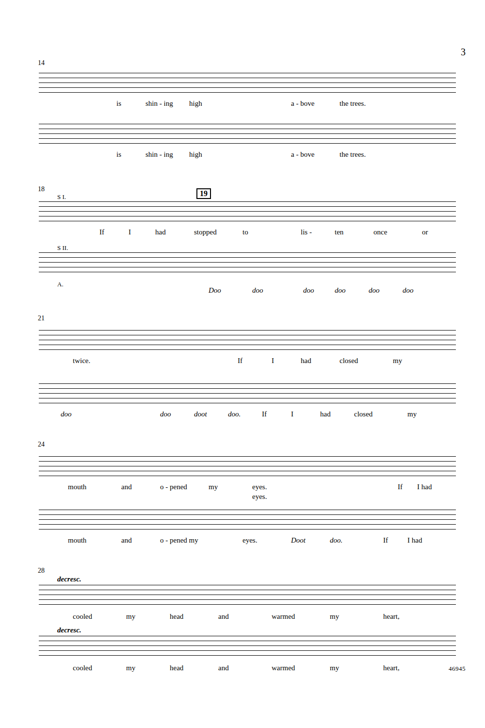3
============================================================ SYSTEM 1 : measures 14 - 17 ============================================================
14
is
shin - ing
high
a - bove
the trees.
is
shin - ing
high
a - bove
the trees.
============================================================ SYSTEM 2 : measures 18 - 20 (rehearsal 19) ============================================================
18
19
S I.
S II.
A.
If
I
had
stopped
to
lis -
ten
once
or
Doo
doo
doo
doo
doo
doo
============================================================ SYSTEM 3 : measures 21 - 23 ============================================================
21
twice.
If
I
had
closed
my
doo
doo
doot
doo.
If
I
had
closed
my
============================================================ SYSTEM 4 : measures 24 - 27 ============================================================
24
mouth
and
o - pened
my
eyes.
eyes.
If
I had
mouth
and
o - pened my
eyes.
Doot
doo.
If
I had
============================================================ SYSTEM 5 : measures 28 - 31 ============================================================
28
decresc.
decresc.
cooled
my
head
and
warmed
my
heart,
cooled
my
head
and
warmed
my
heart,
46945
Page 3 of a choral score in four-flat key signature. Measures 14 through 31 are shown across five systems. Lyrics include: "is shining high above the trees." "If I had stopped to listen once or twice." "If I had closed my mouth and opened my eyes." "If I had cooled my head and warmed my heart," with accompanying vocalise syllables "Doo doo doo doo doo doo doo doot doo" and "Doot doo." Rehearsal mark 19 appears at measure 19. Dynamic marking "decresc." appears at measure 28 in both voices.